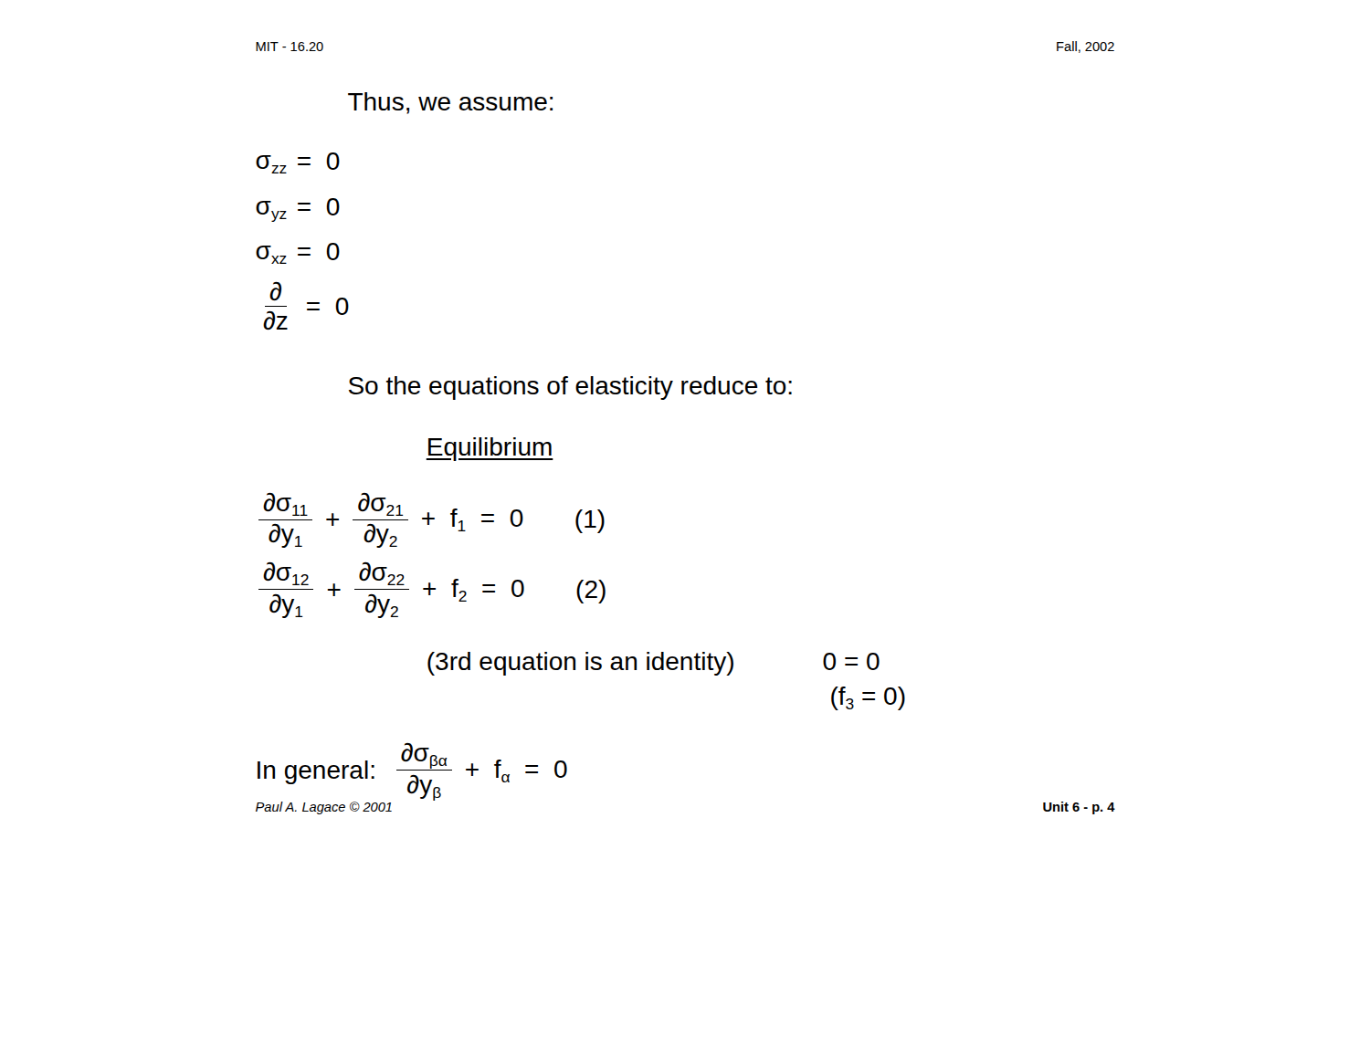MIT - 16.20
Fall, 2002
Thus, we assume:
σzz = 0
σyz = 0
σxz = 0
∂ ∂z = 0
So the equations of elasticity reduce to:
Equilibrium
∂σ11 ∂y1 + ∂σ21 ∂y2 + f1 = 0 (1)
∂σ12 ∂y1 + ∂σ22 ∂y2 + f2 = 0 (2)
(3rd equation is an identity)
0 = 0
(f3 = 0)
In general: ∂σβα ∂yβ + fα = 0
Paul A. Lagace © 2001
Unit 6 - p. 4